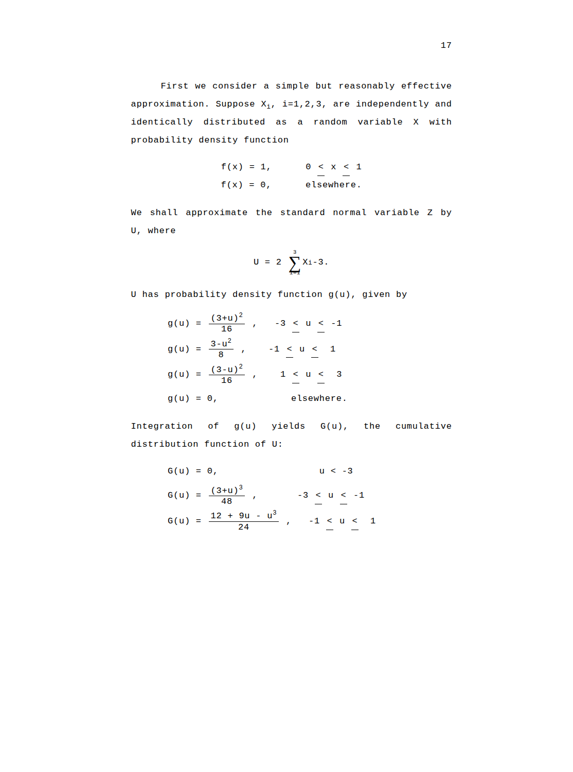17
First we consider a simple but reasonably effective approximation. Suppose Xi, i=1,2,3, are independently and identically distributed as a random variable X with probability density function
f(x) = 1, 0 x 1 f(x) = 0, elsewhere.
We shall approximate the standard normal variable Z by U, where
U = 2 3∑i=1 Xi-3.
U has probability density function g(u), given by
g(u) = (3+u)216 , -3 u -1
g(u) = 3-u28 , -1 u 1
g(u) = (3-u)216 , 1 u 3
g(u) = 0, elsewhere.
Integration of g(u) yields G(u), the cumulative distribution function of U:
G(u) = 0, u < -3
G(u) = (3+u)348 , -3 u -1
G(u) = 12 + 9u - u324 , -1 u 1